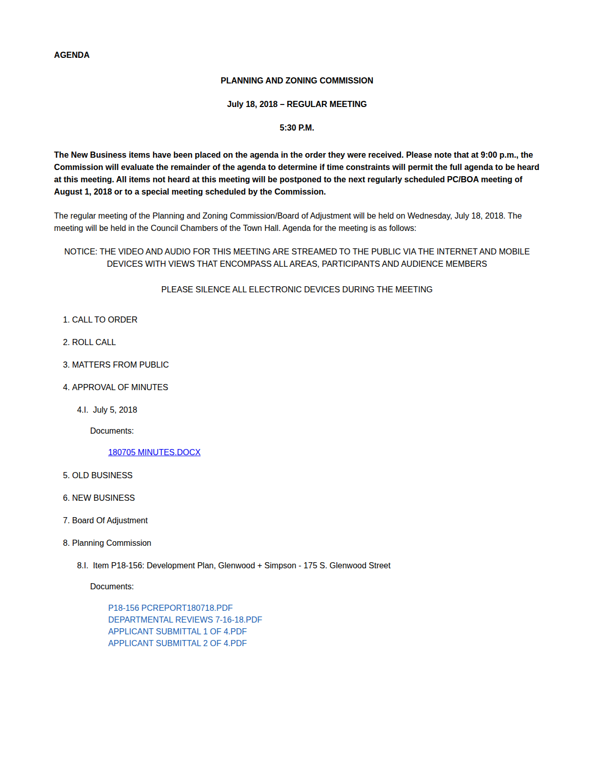AGENDA
PLANNING AND ZONING COMMISSION
July 18, 2018 – REGULAR MEETING
5:30 P.M.
The New Business items have been placed on the agenda in the order they were received. Please note that at 9:00 p.m., the Commission will evaluate the remainder of the agenda to determine if time constraints will permit the full agenda to be heard at this meeting. All items not heard at this meeting will be postponed to the next regularly scheduled PC/BOA meeting of August 1, 2018 or to a special meeting scheduled by the Commission.
The regular meeting of the Planning and Zoning Commission/Board of Adjustment will be held on Wednesday, July 18, 2018. The meeting will be held in the Council Chambers of the Town Hall. Agenda for the meeting is as follows:
NOTICE: THE VIDEO AND AUDIO FOR THIS MEETING ARE STREAMED TO THE PUBLIC VIA THE INTERNET AND MOBILE DEVICES WITH VIEWS THAT ENCOMPASS ALL AREAS, PARTICIPANTS AND AUDIENCE MEMBERS
PLEASE SILENCE ALL ELECTRONIC DEVICES DURING THE MEETING
CALL TO ORDER
ROLL CALL
MATTERS FROM PUBLIC
APPROVAL OF MINUTES
4.I. July 5, 2018
Documents:
180705 MINUTES.DOCX
OLD BUSINESS
NEW BUSINESS
Board Of Adjustment
Planning Commission
8.I. Item P18-156: Development Plan, Glenwood + Simpson - 175 S. Glenwood Street
Documents:
P18-156 PCREPORT180718.PDF DEPARTMENTAL REVIEWS 7-16-18.PDF APPLICANT SUBMITTAL 1 OF 4.PDF APPLICANT SUBMITTAL 2 OF 4.PDF